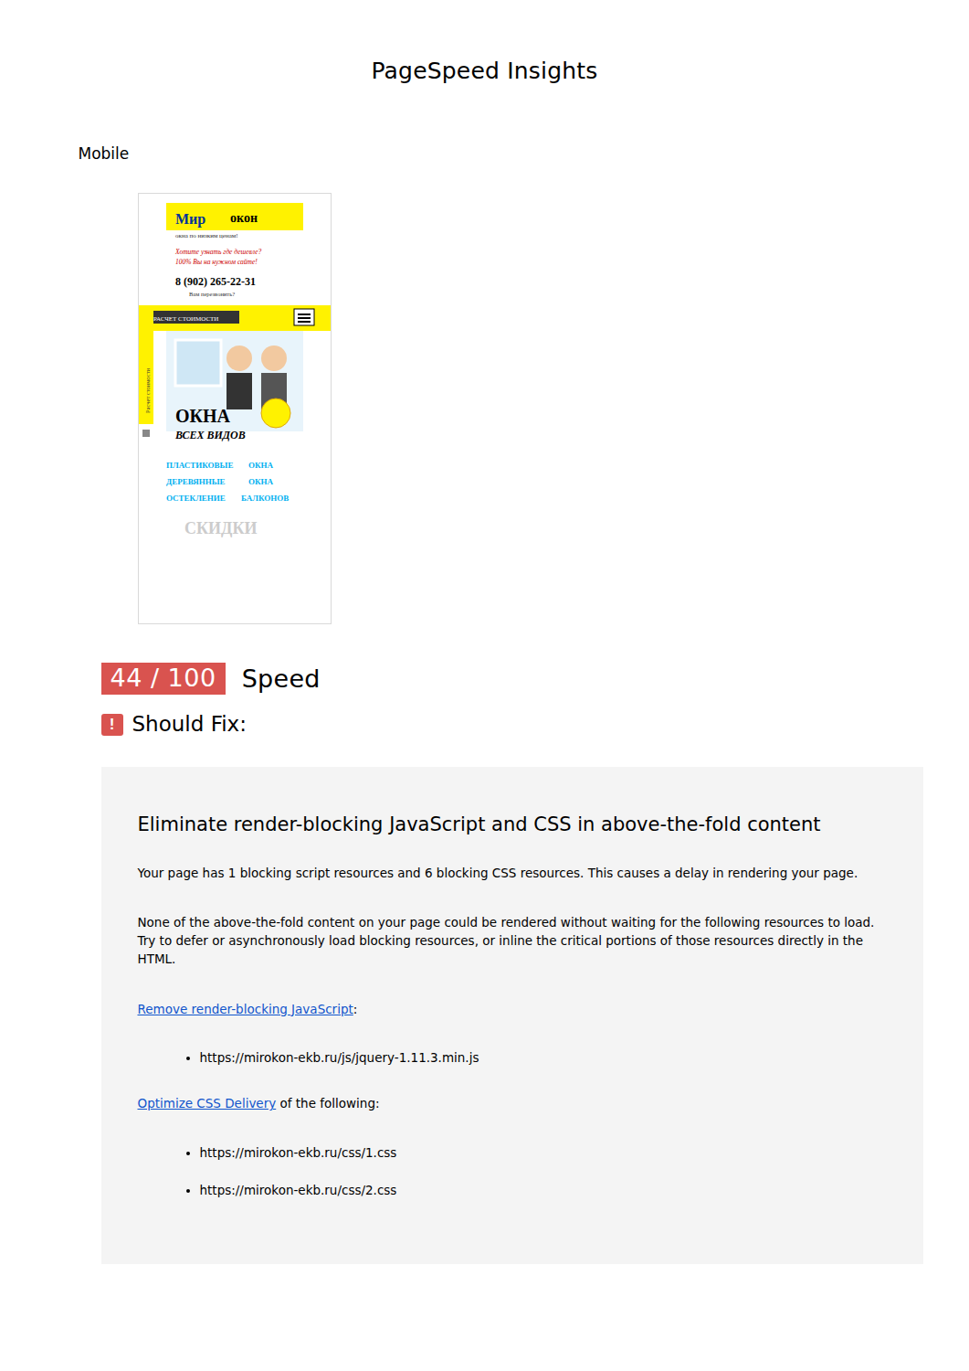PageSpeed Insights
Mobile
44 / 100 Speed
! Should Fix:
Eliminate render-blocking JavaScript and CSS in above-the-fold content
Your page has 1 blocking script resources and 6 blocking CSS resources. This causes a delay in rendering your page.
None of the above-the-fold content on your page could be rendered without waiting for the following resources to load. Try to defer or asynchronously load blocking resources, or inline the critical portions of those resources directly in the HTML.
Remove render-blocking JavaScript:
https://mirokon-ekb.ru/js/jquery-1.11.3.min.js
Optimize CSS Delivery of the following:
https://mirokon-ekb.ru/css/1.css
https://mirokon-ekb.ru/css/2.css